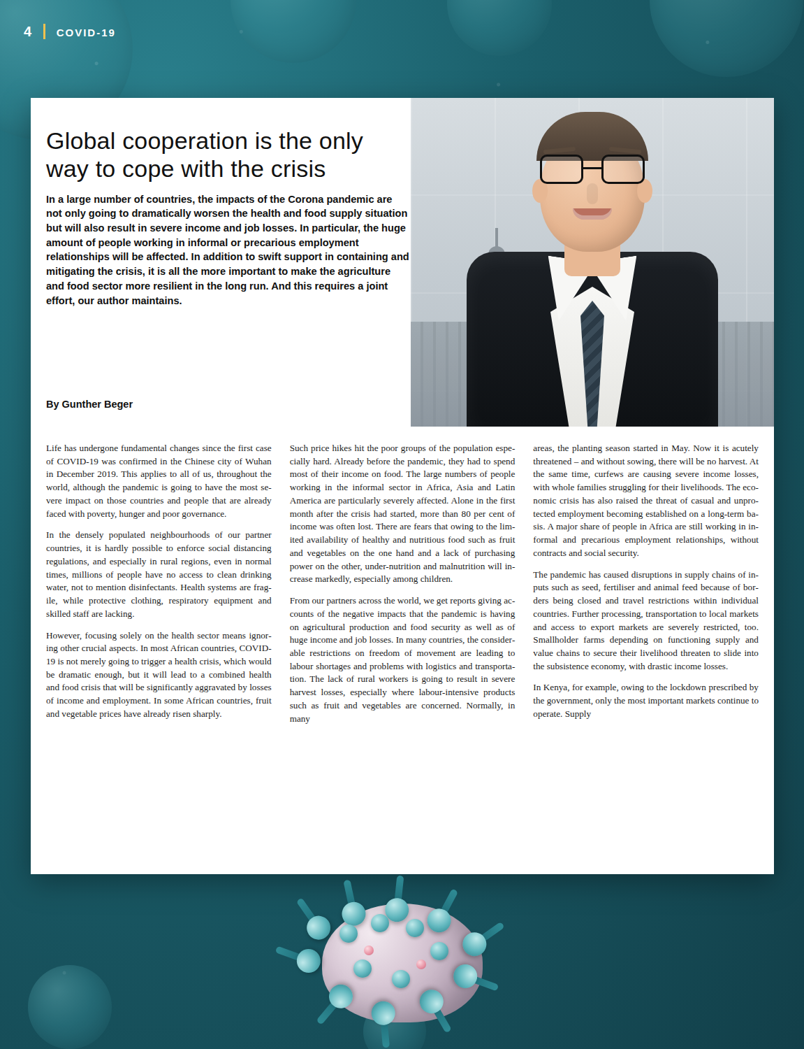4 COVID-19
Global cooperation is the only way to cope with the crisis
In a large number of countries, the impacts of the Corona pandemic are not only going to dramatically worsen the health and food supply situation but will also result in severe income and job losses. In particular, the huge amount of people working in informal or precarious employment relationships will be affected. In addition to swift support in containing and mitigating the crisis, it is all the more important to make the agriculture and food sector more resilient in the long run. And this requires a joint effort, our author maintains.
By Gunther Beger
Life has undergone fundamental changes since the first case of COVID-19 was confirmed in the Chinese city of Wuhan in December 2019. This applies to all of us, throughout the world, although the pandemic is going to have the most severe impact on those countries and people that are already faced with poverty, hunger and poor governance.
In the densely populated neighbourhoods of our partner countries, it is hardly possible to enforce social distancing regulations, and especially in rural regions, even in normal times, millions of people have no access to clean drinking water, not to mention disinfectants. Health systems are fragile, while protective clothing, respiratory equipment and skilled staff are lacking.
However, focusing solely on the health sector means ignoring other crucial aspects. In most African countries, COVID-19 is not merely going to trigger a health crisis, which would be dramatic enough, but it will lead to a combined health and food crisis that will be significantly aggravated by losses of income and employment. In some African countries, fruit and vegetable prices have already risen sharply.
Such price hikes hit the poor groups of the population especially hard. Already before the pandemic, they had to spend most of their income on food. The large numbers of people working in the informal sector in Africa, Asia and Latin America are particularly severely affected. Alone in the first month after the crisis had started, more than 80 per cent of income was often lost. There are fears that owing to the limited availability of healthy and nutritious food such as fruit and vegetables on the one hand and a lack of purchasing power on the other, under-nutrition and malnutrition will increase markedly, especially among children.
From our partners across the world, we get reports giving accounts of the negative impacts that the pandemic is having on agricultural production and food security as well as of huge income and job losses. In many countries, the considerable restrictions on freedom of movement are leading to labour shortages and problems with logistics and transportation. The lack of rural workers is going to result in severe harvest losses, especially where labour-intensive products such as fruit and vegetables are concerned. Normally, in many
areas, the planting season started in May. Now it is acutely threatened – and without sowing, there will be no harvest. At the same time, curfews are causing severe income losses, with whole families struggling for their livelihoods. The economic crisis has also raised the threat of casual and unprotected employment becoming established on a long-term basis. A major share of people in Africa are still working in informal and precarious employment relationships, without contracts and social security.
The pandemic has caused disruptions in supply chains of inputs such as seed, fertiliser and animal feed because of borders being closed and travel restrictions within individual countries. Further processing, transportation to local markets and access to export markets are severely restricted, too. Smallholder farms depending on functioning supply and value chains to secure their livelihood threaten to slide into the subsistence economy, with drastic income losses.
In Kenya, for example, owing to the lockdown prescribed by the government, only the most important markets continue to operate. Supply